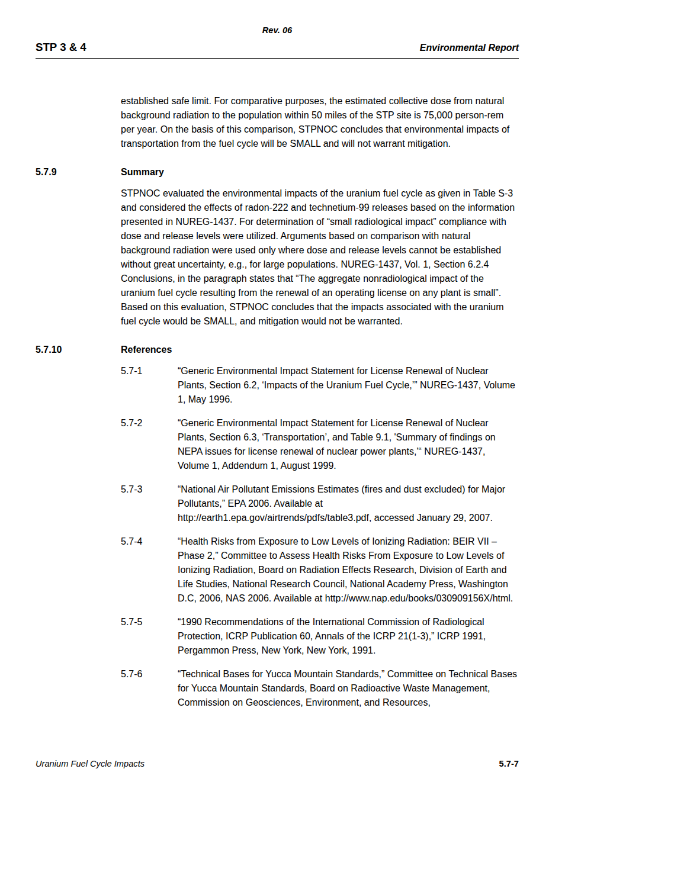Rev. 06
STP 3 & 4 Environmental Report
established safe limit. For comparative purposes, the estimated collective dose from natural background radiation to the population within 50 miles of the STP site is 75,000 person-rem per year. On the basis of this comparison, STPNOC concludes that environmental impacts of transportation from the fuel cycle will be SMALL and will not warrant mitigation.
5.7.9 Summary
STPNOC evaluated the environmental impacts of the uranium fuel cycle as given in Table S-3 and considered the effects of radon-222 and technetium-99 releases based on the information presented in NUREG-1437. For determination of “small radiological impact” compliance with dose and release levels were utilized. Arguments based on comparison with natural background radiation were used only where dose and release levels cannot be established without great uncertainty, e.g., for large populations. NUREG-1437, Vol. 1, Section 6.2.4 Conclusions, in the paragraph states that “The aggregate nonradiological impact of the uranium fuel cycle resulting from the renewal of an operating license on any plant is small”. Based on this evaluation, STPNOC concludes that the impacts associated with the uranium fuel cycle would be SMALL, and mitigation would not be warranted.
5.7.10 References
5.7-1 “Generic Environmental Impact Statement for License Renewal of Nuclear Plants, Section 6.2, ‘Impacts of the Uranium Fuel Cycle,’” NUREG-1437, Volume 1, May 1996.
5.7-2 “Generic Environmental Impact Statement for License Renewal of Nuclear Plants, Section 6.3, ‘Transportation’, and Table 9.1, 'Summary of findings on NEPA issues for license renewal of nuclear power plants,'“ NUREG-1437, Volume 1, Addendum 1, August 1999.
5.7-3 “National Air Pollutant Emissions Estimates (fires and dust excluded) for Major Pollutants,” EPA 2006. Available at http://earth1.epa.gov/airtrends/pdfs/table3.pdf, accessed January 29, 2007.
5.7-4 “Health Risks from Exposure to Low Levels of Ionizing Radiation: BEIR VII – Phase 2,” Committee to Assess Health Risks From Exposure to Low Levels of Ionizing Radiation, Board on Radiation Effects Research, Division of Earth and Life Studies, National Research Council, National Academy Press, Washington D.C, 2006, NAS 2006. Available at http://www.nap.edu/books/030909156X/html.
5.7-5 “1990 Recommendations of the International Commission of Radiological Protection, ICRP Publication 60, Annals of the ICRP 21(1-3),” ICRP 1991, Pergammon Press, New York, New York, 1991.
5.7-6 “Technical Bases for Yucca Mountain Standards,” Committee on Technical Bases for Yucca Mountain Standards, Board on Radioactive Waste Management, Commission on Geosciences, Environment, and Resources,
Uranium Fuel Cycle Impacts 5.7-7